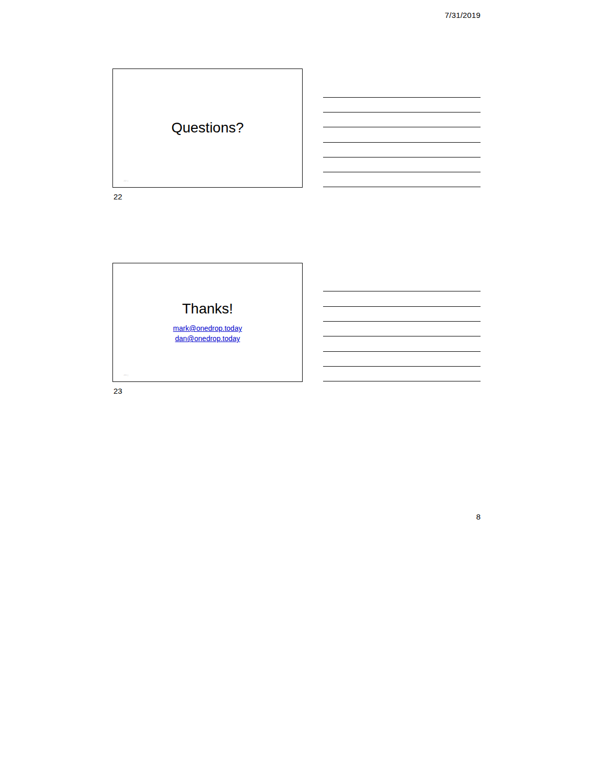7/31/2019
Questions?
22 |
22
Thanks!
mark@onedrop.today
dan@onedrop.today
23 |
23
8